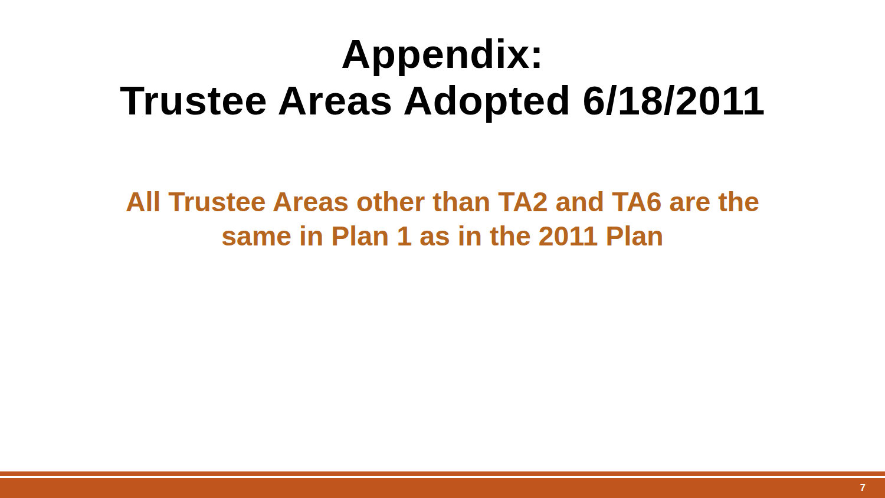Appendix:
Trustee Areas Adopted 6/18/2011
All Trustee Areas other than TA2 and TA6 are the same in Plan 1 as in the 2011 Plan
7